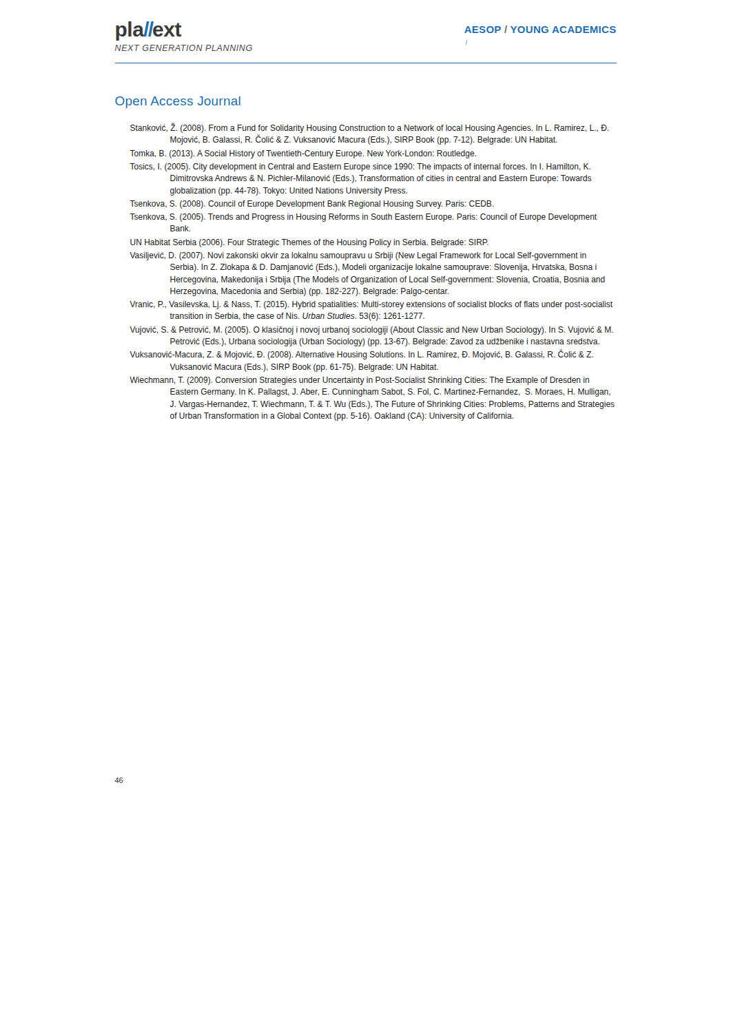pla//ext
NEXT GENERATION PLANNING
AESOP / YOUNG ACADEMICS /
Open Access Journal
Stanković, Ž. (2008). From a Fund for Solidarity Housing Construction to a Network of local Housing Agencies. In L. Ramirez, L., Đ. Mojović, B. Galassi, R. Čolić & Z. Vuksanović Macura (Eds.), SIRP Book (pp. 7-12). Belgrade: UN Habitat.
Tomka, B. (2013). A Social History of Twentieth-Century Europe. New York-London: Routledge.
Tosics, I. (2005). City development in Central and Eastern Europe since 1990: The impacts of internal forces. In I. Hamilton, K. Dimitrovska Andrews & N. Pichler-Milanović (Eds.), Transformation of cities in central and Eastern Europe: Towards globalization (pp. 44-78). Tokyo: United Nations University Press.
Tsenkova, S. (2008). Council of Europe Development Bank Regional Housing Survey. Paris: CEDB.
Tsenkova, S. (2005). Trends and Progress in Housing Reforms in South Eastern Europe. Paris: Council of Europe Development Bank.
UN Habitat Serbia (2006). Four Strategic Themes of the Housing Policy in Serbia. Belgrade: SIRP.
Vasiljević, D. (2007). Novi zakonski okvir za lokalnu samoupravu u Srbiji (New Legal Framework for Local Self-government in Serbia). In Z. Zlokapa & D. Damjanović (Eds.), Modeli organizacije lokalne samouprave: Slovenija, Hrvatska, Bosna i Hercegovina, Makedonija i Srbija (The Models of Organization of Local Self-government: Slovenia, Croatia, Bosnia and Herzegovina, Macedonia and Serbia) (pp. 182-227). Belgrade: Palgo-centar.
Vranic, P., Vasilevska, Lj. & Nass, T. (2015). Hybrid spatialities: Multi-storey extensions of socialist blocks of flats under post-socialist transition in Serbia, the case of Nis. Urban Studies. 53(6): 1261-1277.
Vujović, S. & Petrović, M. (2005). O klasičnoj i novoj urbanoj sociologiji (About Classic and New Urban Sociology). In S. Vujović & M. Petrović (Eds.), Urbana sociologija (Urban Sociology) (pp. 13-67). Belgrade: Zavod za udžbenike i nastavna sredstva.
Vuksanović-Macura, Z. & Mojović, Đ. (2008). Alternative Housing Solutions. In L. Ramirez, Đ. Mojović, B. Galassi, R. Čolić & Z. Vuksanović Macura (Eds.), SIRP Book (pp. 61-75). Belgrade: UN Habitat.
Wiechmann, T. (2009). Conversion Strategies under Uncertainty in Post-Socialist Shrinking Cities: The Example of Dresden in Eastern Germany. In K. Pallagst, J. Aber, E. Cunningham Sabot, S. Fol, C. Martinez-Fernandez, S. Moraes, H. Mulligan, J. Vargas-Hernandez, T. Wiechmann, T. & T. Wu (Eds.), The Future of Shrinking Cities: Problems, Patterns and Strategies of Urban Transformation in a Global Context (pp. 5-16). Oakland (CA): University of California.
46